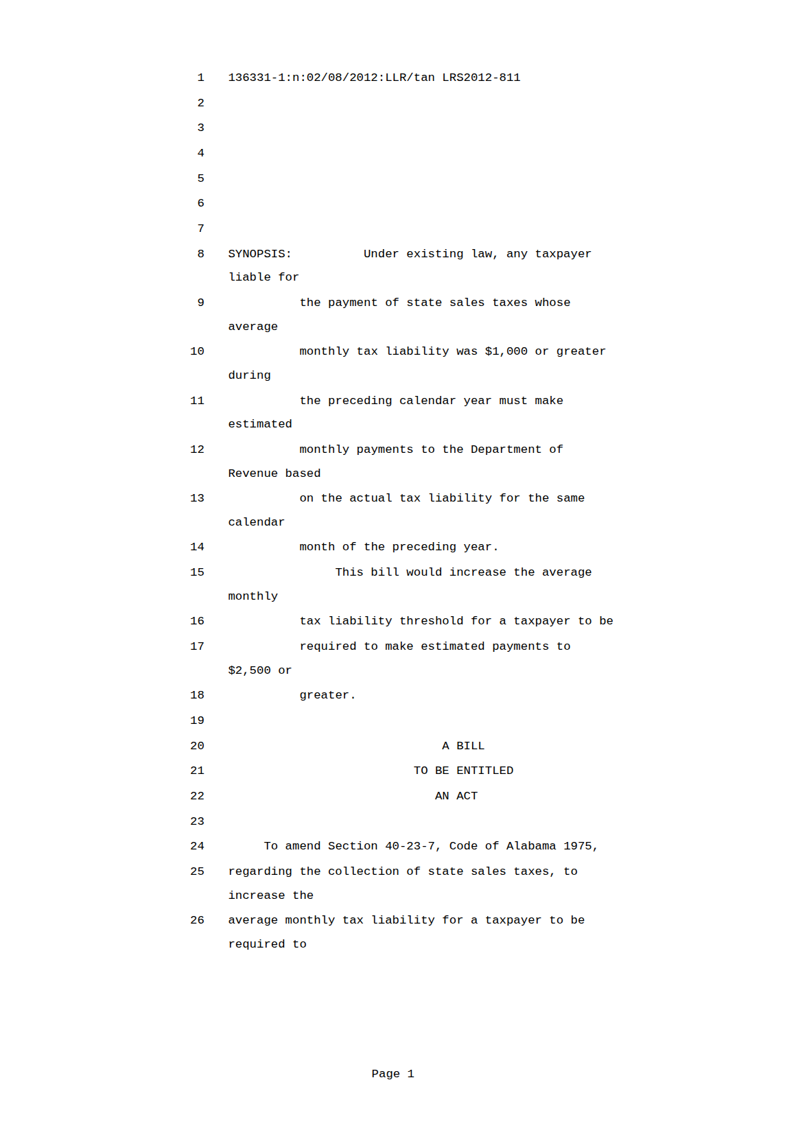| 1 | 136331-1:n:02/08/2012:LLR/tan LRS2012-811 |
| 2 | |
| 3 | |
| 4 | |
| 5 | |
| 6 | |
| 7 | |
| 8 | SYNOPSIS: Under existing law, any taxpayer liable for |
| 9 | the payment of state sales taxes whose average |
| 10 | monthly tax liability was $1,000 or greater during |
| 11 | the preceding calendar year must make estimated |
| 12 | monthly payments to the Department of Revenue based |
| 13 | on the actual tax liability for the same calendar |
| 14 | month of the preceding year. |
| 15 | This bill would increase the average monthly |
| 16 | tax liability threshold for a taxpayer to be |
| 17 | required to make estimated payments to $2,500 or |
| 18 | greater. |
| 19 | |
| 20 | A BILL |
| 21 | TO BE ENTITLED |
| 22 | AN ACT |
| 23 | |
| 24 | To amend Section 40-23-7, Code of Alabama 1975, |
| 25 | regarding the collection of state sales taxes, to increase the |
| 26 | average monthly tax liability for a taxpayer to be required to |
Page 1